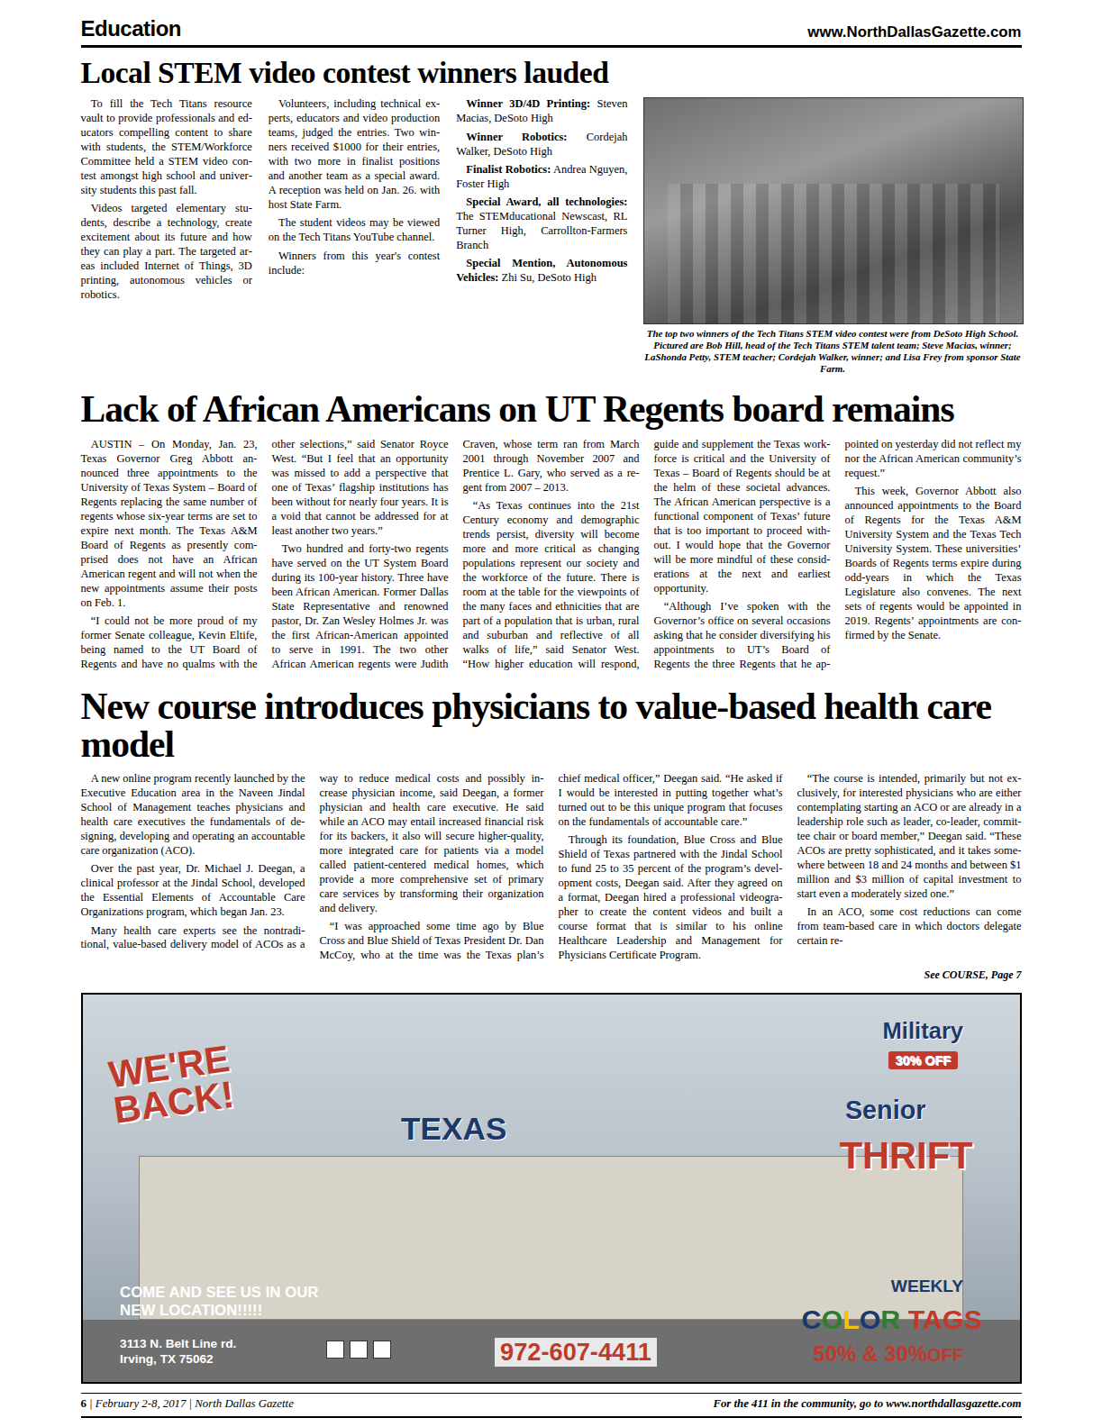Education
www.NorthDallasGazette.com
Local STEM video contest winners lauded
To fill the Tech Titans resource vault to provide professionals and educators compelling content to share with students, the STEM/Workforce Committee held a STEM video contest amongst high school and university students this past fall.
Videos targeted elementary students, describe a technology, create excitement about its future and how they can play a part. The targeted areas included Internet of Things, 3D printing, autonomous vehicles or robotics.
Volunteers, including technical experts, educators and video production teams, judged the entries. Two winners received $1000 for their entries, with two more in finalist positions and another team as a special award. A reception was held on Jan. 26. with host State Farm.
The student videos may be viewed on the Tech Titans YouTube channel.
Winners from this year's contest include:
Winner 3D/4D Printing: Steven Macias, DeSoto High
Winner Robotics: Cordejah Walker, DeSoto High
Finalist Robotics: Andrea Nguyen, Foster High
Special Award, all technologies: The STEMducational Newscast, RL Turner High, Carrollton-Farmers Branch
Special Mention, Autonomous Vehicles: Zhi Su, DeSoto High
The top two winners of the Tech Titans STEM video contest were from DeSoto High School. Pictured are Bob Hill, head of the Tech Titans STEM talent team; Steve Macias, winner; LaShonda Petty, STEM teacher; Cordejah Walker, winner; and Lisa Frey from sponsor State Farm.
Lack of African Americans on UT Regents board remains
AUSTIN – On Monday, Jan. 23, Texas Governor Greg Abbott announced three appointments to the University of Texas System – Board of Regents replacing the same number of regents whose six-year terms are set to expire next month. The Texas A&M Board of Regents as presently comprised does not have an African American regent and will not when the new appointments assume their posts on Feb. 1.
“I could not be more proud of my former Senate colleague, Kevin Eltife, being named to the UT Board of Regents and have no qualms with the other selections,” said Senator Royce West. “But I feel that an opportunity was missed to add a perspective that one of Texas’ flagship institutions has been without for nearly four years. It is a void that cannot be addressed for at least another two years.”
Two hundred and forty-two regents have served on the UT System Board during its 100-year history. Three have been African American. Former Dallas State Representative and renowned pastor, Dr. Zan Wesley Holmes Jr. was the first African-American appointed to serve in 1991. The two other African American regents were Judith Craven, whose term ran from March 2001 through November 2007 and Prentice L. Gary, who served as a regent from 2007 – 2013.
“As Texas continues into the 21st Century economy and demographic trends persist, diversity will become more and more critical as changing populations represent our society and the workforce of the future. There is room at the table for the viewpoints of the many faces and ethnicities that are part of a population that is urban, rural and suburban and reflective of all walks of life,” said Senator West. “How higher education will respond, guide and supplement the Texas workforce is critical and the University of Texas – Board of Regents should be at the helm of these societal advances. The African American perspective is a functional component of Texas’ future that is too important to proceed without. I would hope that the Governor will be more mindful of these considerations at the next and earliest opportunity.
“Although I’ve spoken with the Governor’s office on several occasions asking that he consider diversifying his appointments to UT’s Board of Regents the three Regents that he appointed on yesterday did not reflect my nor the African American community’s request.”
This week, Governor Abbott also announced appointments to the Board of Regents for the Texas A&M University System and the Texas Tech University System. These universities’ Boards of Regents terms expire during odd-years in which the Texas Legislature also convenes. The next sets of regents would be appointed in 2019. Regents’ appointments are confirmed by the Senate.
New course introduces physicians to value-based health care model
A new online program recently launched by the Executive Education area in the Naveen Jindal School of Management teaches physicians and health care executives the fundamentals of designing, developing and operating an accountable care organization (ACO).
Over the past year, Dr. Michael J. Deegan, a clinical professor at the Jindal School, developed the Essential Elements of Accountable Care Organizations program, which began Jan. 23.
Many health care experts see the nontraditional, value-based delivery model of ACOs as a way to reduce medical costs and possibly increase physician income, said Deegan, a former physician and health care executive. He said while an ACO may entail increased financial risk for its backers, it also will secure higher-quality, more integrated care for patients via a model called patient-centered medical homes, which provide a more comprehensive set of primary care services by transforming their organization and delivery.
“I was approached some time ago by Blue Cross and Blue Shield of Texas President Dr. Dan McCoy, who at the time was the Texas plan’s chief medical officer,” Deegan said. “He asked if I would be interested in putting together what’s turned out to be this unique program that focuses on the fundamentals of accountable care.”
Through its foundation, Blue Cross and Blue Shield of Texas partnered with the Jindal School to fund 25 to 35 percent of the program’s development costs, Deegan said. After they agreed on a format, Deegan hired a professional videographer to create the content videos and built a course format that is similar to his online Healthcare Leadership and Management for Physicians Certificate Program.
“The course is intended, primarily but not exclusively, for interested physicians who are either contemplating starting an ACO or are already in a leadership role such as leader, co-leader, committee chair or board member,” Deegan said. “These ACOs are pretty sophisticated, and it takes somewhere between 18 and 24 months and between $1 million and $3 million of capital investment to start even a moderately sized one.”
In an ACO, some cost reductions can come from team-based care in which doctors delegate certain re-
See COURSE, Page 7
WE'RE
BACK!
TEXAS
Military
30% OFF
Senior
THRIFT
WEEKLY
COLOR TAGS
50% & 30%OFF
COME AND SEE US IN OUR
NEW LOCATION!!!!!
3113 N. Belt Line rd.
Irving, TX 75062
972-607-4411
6 | February 2-8, 2017 | North Dallas Gazette
For the 411 in the community, go to www.northdallasgazette.com